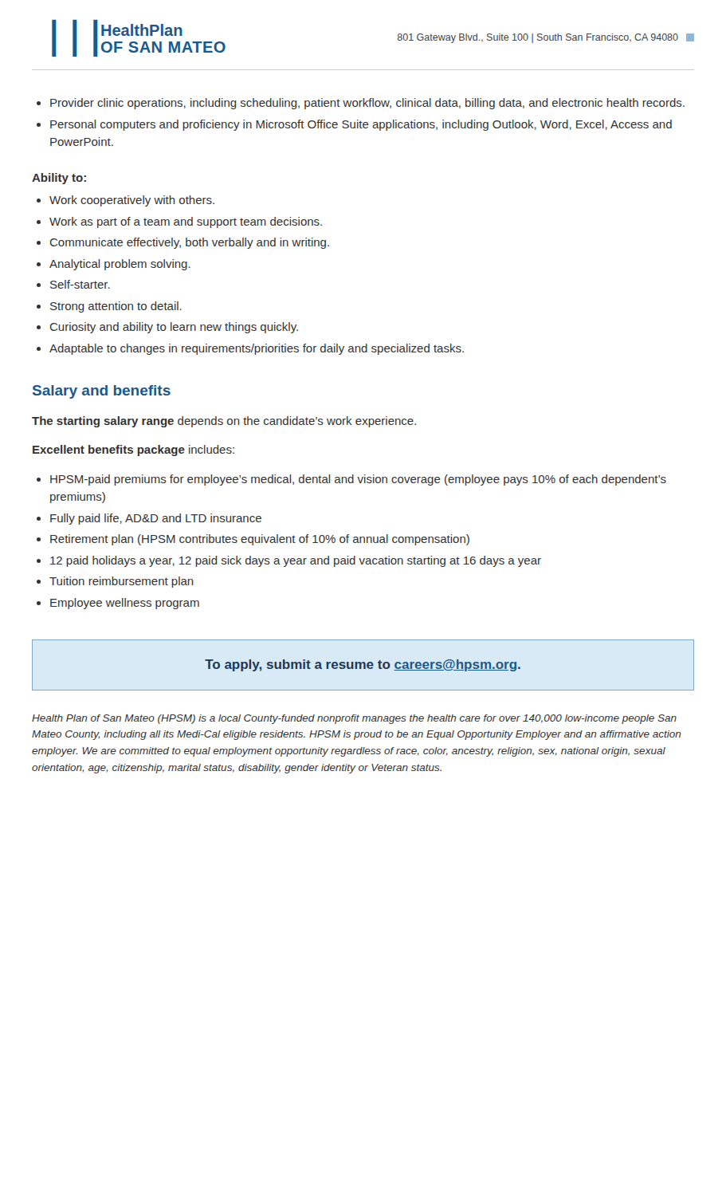▕▕▕
HealthPlan
OF SAN MATEO
801 Gateway Blvd., Suite 100 | South San Francisco, CA 94080
Provider clinic operations, including scheduling, patient workflow, clinical data, billing data, and electronic health records.
Personal computers and proficiency in Microsoft Office Suite applications, including Outlook, Word, Excel, Access and PowerPoint.
Ability to:
Work cooperatively with others.
Work as part of a team and support team decisions.
Communicate effectively, both verbally and in writing.
Analytical problem solving.
Self-starter.
Strong attention to detail.
Curiosity and ability to learn new things quickly.
Adaptable to changes in requirements/priorities for daily and specialized tasks.
Salary and benefits
The starting salary range depends on the candidate’s work experience.
Excellent benefits package includes:
HPSM-paid premiums for employee’s medical, dental and vision coverage (employee pays 10% of each dependent’s premiums)
Fully paid life, AD&D and LTD insurance
Retirement plan (HPSM contributes equivalent of 10% of annual compensation)
12 paid holidays a year, 12 paid sick days a year and paid vacation starting at 16 days a year
Tuition reimbursement plan
Employee wellness program
To apply, submit a resume to careers@hpsm.org.
Health Plan of San Mateo (HPSM) is a local County-funded nonprofit manages the health care for over 140,000 low-income people San Mateo County, including all its Medi-Cal eligible residents. HPSM is proud to be an Equal Opportunity Employer and an affirmative action employer. We are committed to equal employment opportunity regardless of race, color, ancestry, religion, sex, national origin, sexual orientation, age, citizenship, marital status, disability, gender identity or Veteran status.